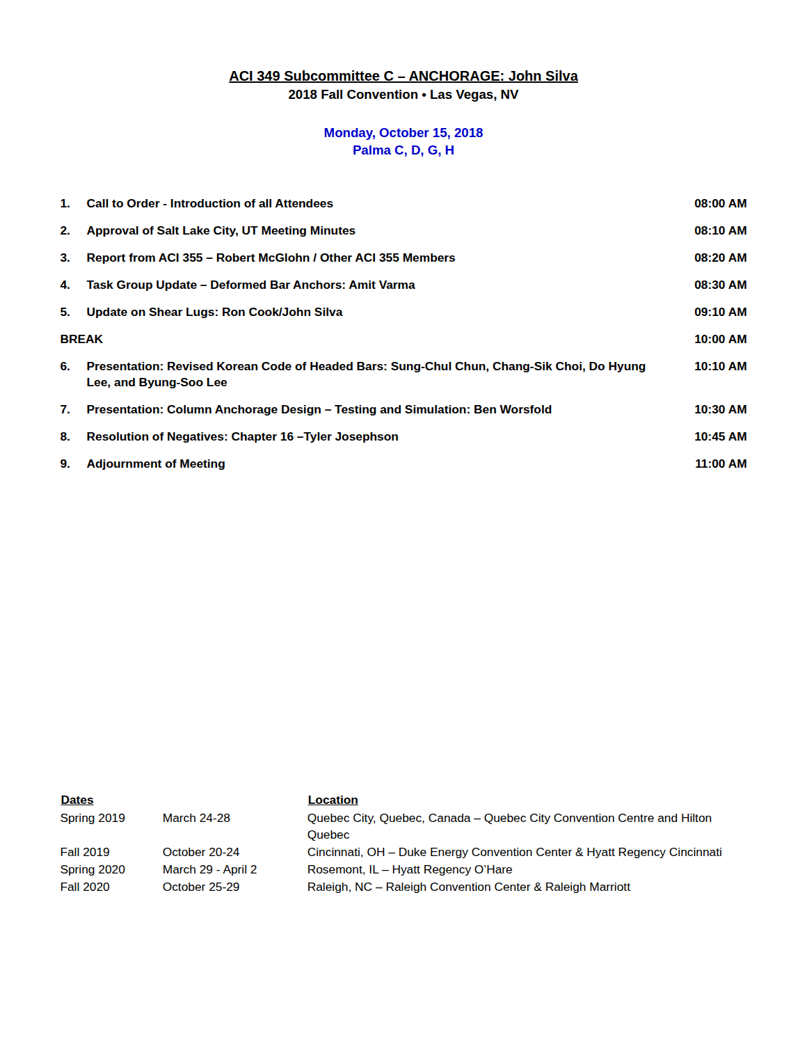ACI 349 Subcommittee C – ANCHORAGE: John Silva
2018 Fall Convention • Las Vegas, NV
Monday, October 15, 2018
Palma C, D, G, H
| 1. | Call to Order - Introduction of all Attendees | 08:00 AM |
| 2. | Approval of Salt Lake City, UT Meeting Minutes | 08:10 AM |
| 3. | Report from ACI 355 – Robert McGlohn / Other ACI 355 Members | 08:20 AM |
| 4. | Task Group Update – Deformed Bar Anchors: Amit Varma | 08:30 AM |
| 5. | Update on Shear Lugs: Ron Cook/John Silva | 09:10 AM |
| BREAK | 10:00 AM |
| 6. | Presentation: Revised Korean Code of Headed Bars: Sung-Chul Chun, Chang-Sik Choi, Do Hyung Lee, and Byung-Soo Lee | 10:10 AM |
| 7. | Presentation: Column Anchorage Design – Testing and Simulation: Ben Worsfold | 10:30 AM |
| 8. | Resolution of Negatives: Chapter 16 –Tyler Josephson | 10:45 AM |
| 9. | Adjournment of Meeting | 11:00 AM |
| Dates | Location |
| --- | --- |
| Spring 2019 | March 24-28 | Quebec City, Quebec, Canada – Quebec City Convention Centre and Hilton Quebec |
| Fall 2019 | October 20-24 | Cincinnati, OH – Duke Energy Convention Center & Hyatt Regency Cincinnati |
| Spring 2020 | March 29 - April 2 | Rosemont, IL – Hyatt Regency O’Hare |
| Fall 2020 | October 25-29 | Raleigh, NC – Raleigh Convention Center & Raleigh Marriott |